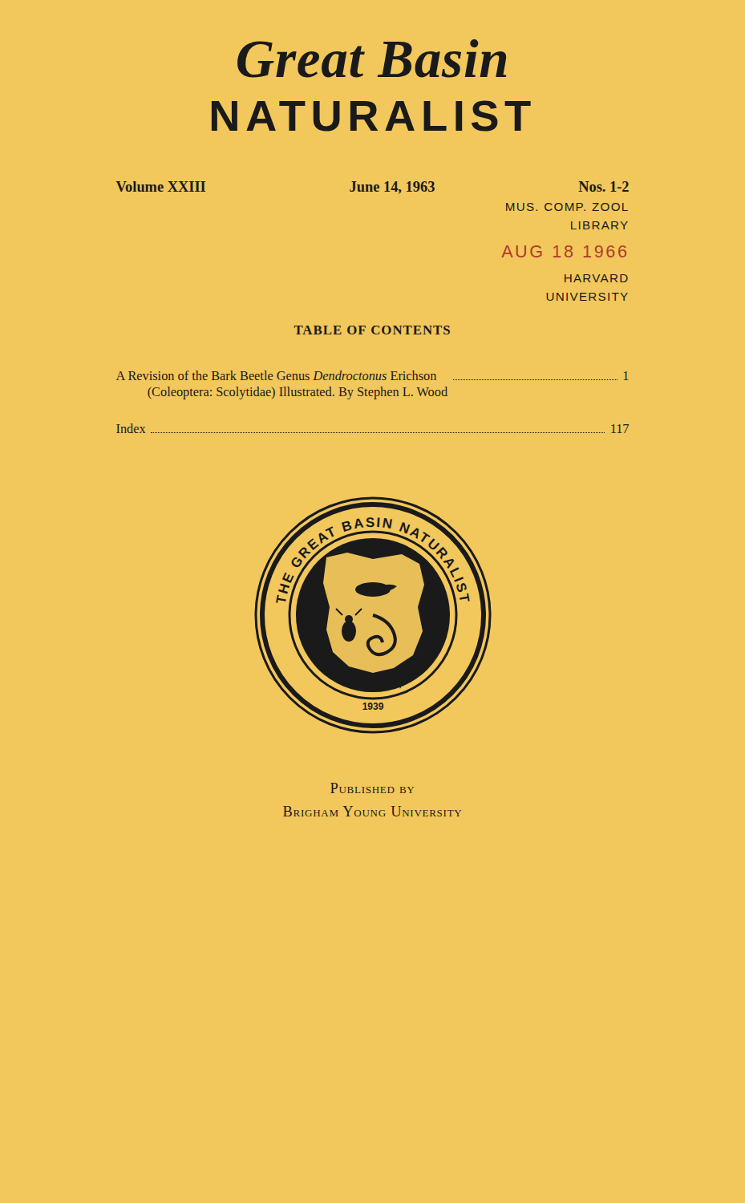Great Basin
Naturalist
Volume XXIII June 14, 1963 Nos. 1-2
MUS. COMP. ZOOL
LIBRARY
AUG 18 1966
HARVARD
UNIVERSITY
TABLE OF CONTENTS
A Revision of the Bark Beetle Genus Dendroctonus Erichson (Coleoptera: Scolytidae) Illustrated. By Stephen L. Wood 1
Index 117
THE GREAT BASIN NATURALIST B.Y.U. PROVO, UTAH 1939
Published by
Brigham Young University